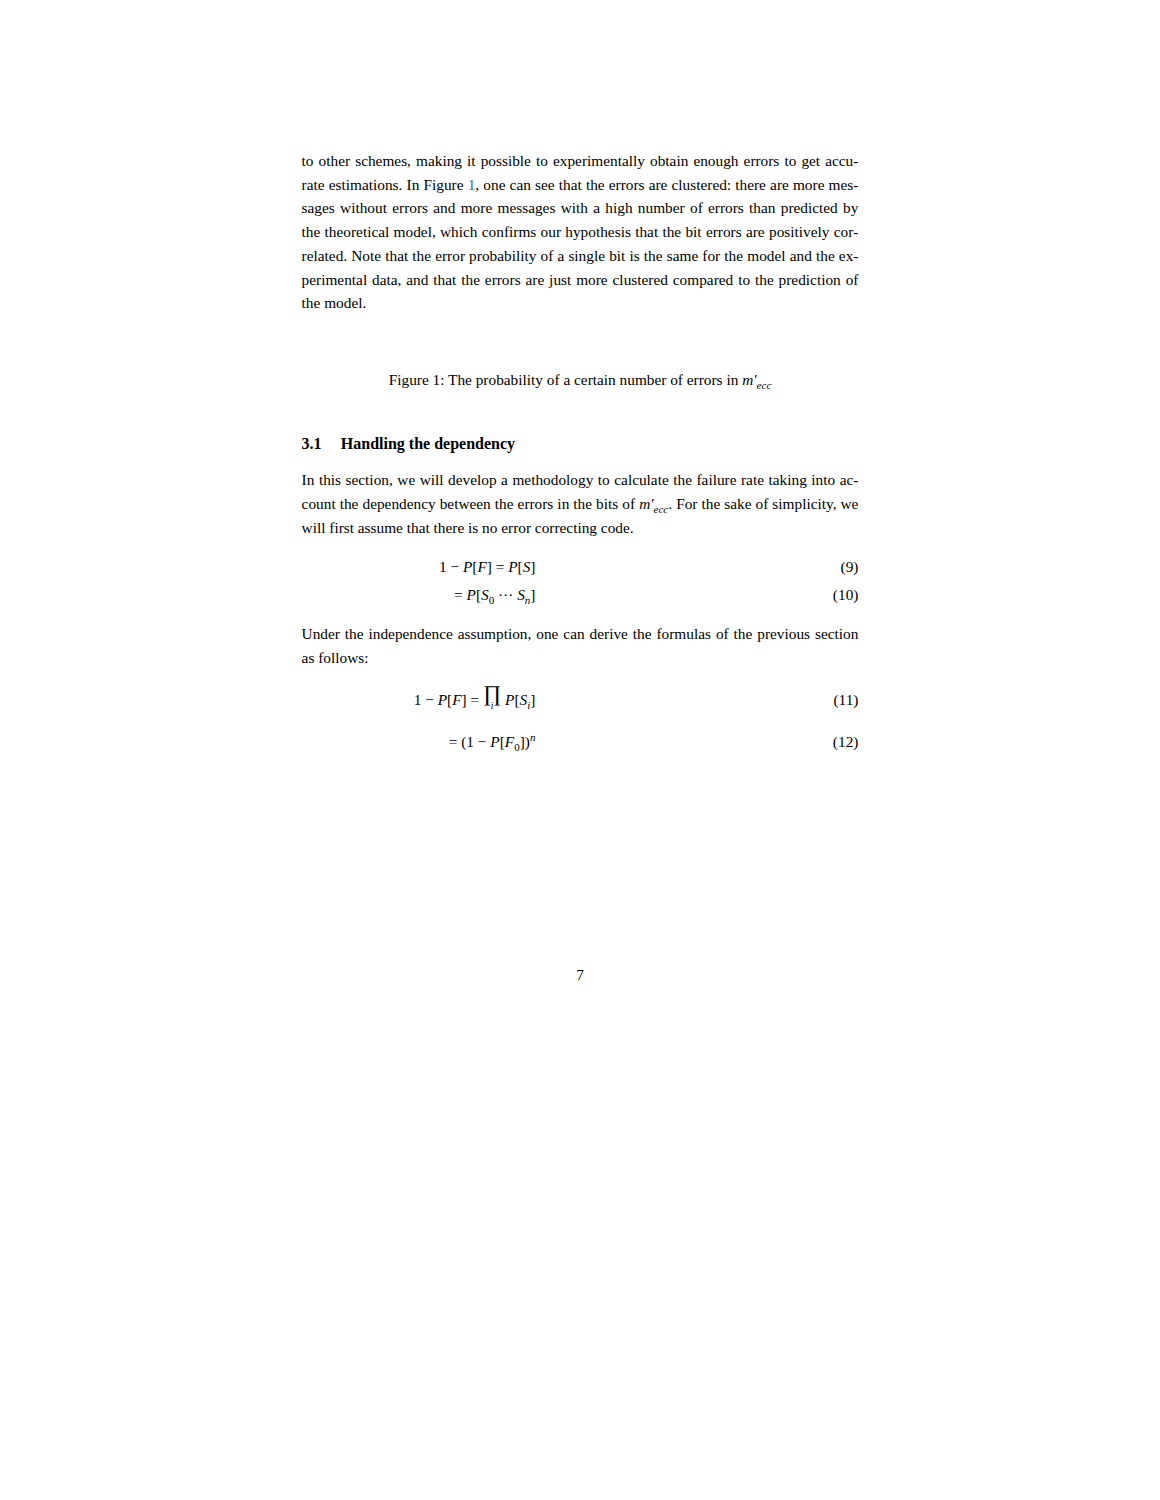to other schemes, making it possible to experimentally obtain enough errors to get accurate estimations. In Figure 1, one can see that the errors are clustered: there are more messages without errors and more messages with a high number of errors than predicted by the theoretical model, which confirms our hypothesis that the bit errors are positively correlated. Note that the error probability of a single bit is the same for the model and the experimental data, and that the errors are just more clustered compared to the prediction of the model.
Figure 1: The probability of a certain number of errors in m′ecc
3.1 Handling the dependency
In this section, we will develop a methodology to calculate the failure rate taking into account the dependency between the errors in the bits of m′ecc. For the sake of simplicity, we will first assume that there is no error correcting code.
| 1 − P [ F ] = P [ S ] | | (9) |
| = P [ S 0 ··· S n ] | | (10) |
Under the independence assumption, one can derive the formulas of the previous section as follows:
| 1 − P [ F ] = ∏ i P [ S i ] | | (11) |
| = (1 − P [ F 0 ]) n | | (12) |
7